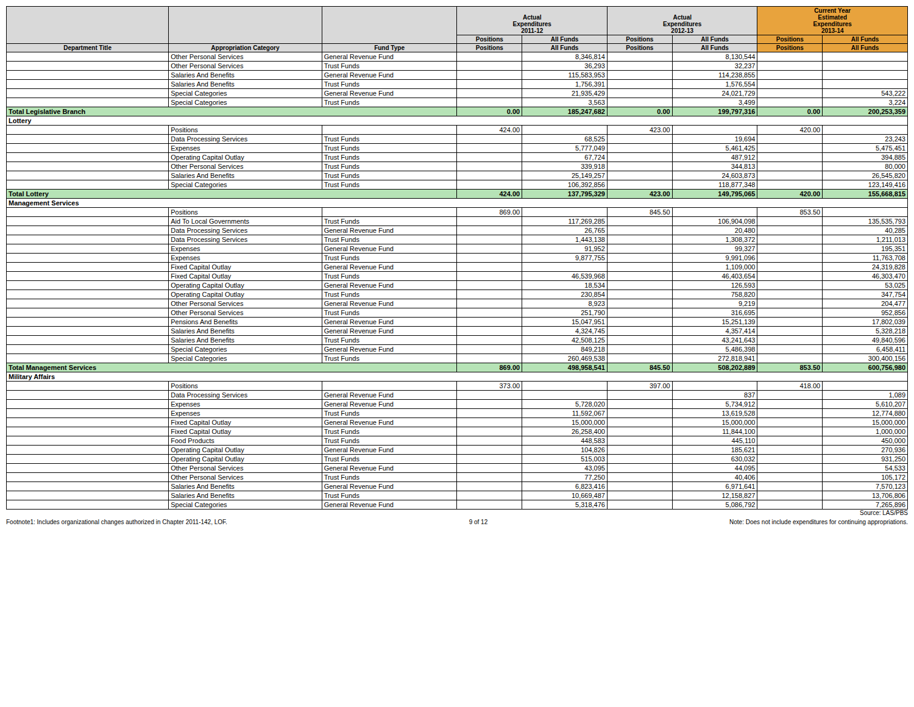| | | | Actual Expenditures 2011-12 | Actual Expenditures 2012-13 | Current Year Estimated Expenditures 2013-14 |
| --- | --- | --- | --- | --- | --- |
| Positions | All Funds | Positions | All Funds | Positions | All Funds |
| Department Title | Appropriation Category | Fund Type | Positions | All Funds | Positions | All Funds | Positions | All Funds |
| | Other Personal Services | General Revenue Fund | | 8,346,814 | | 8,130,544 | | |
| | Other Personal Services | Trust Funds | | 36,293 | | 32,237 | | |
| | Salaries And Benefits | General Revenue Fund | | 115,583,953 | | 114,238,855 | | |
| | Salaries And Benefits | Trust Funds | | 1,756,391 | | 1,576,554 | | |
| | Special Categories | General Revenue Fund | | 21,935,429 | | 24,021,729 | | 543,222 |
| | Special Categories | Trust Funds | | 3,563 | | 3,499 | | 3,224 |
| Total Legislative Branch | 0.00 | 185,247,682 | 0.00 | 199,797,316 | 0.00 | 200,253,359 |
| Lottery |
| | Positions | | 424.00 | | 423.00 | | 420.00 | |
| | Data Processing Services | Trust Funds | | 68,525 | | 19,694 | | 23,243 |
| | Expenses | Trust Funds | | 5,777,049 | | 5,461,425 | | 5,475,451 |
| | Operating Capital Outlay | Trust Funds | | 67,724 | | 487,912 | | 394,885 |
| | Other Personal Services | Trust Funds | | 339,918 | | 344,813 | | 80,000 |
| | Salaries And Benefits | Trust Funds | | 25,149,257 | | 24,603,873 | | 26,545,820 |
| | Special Categories | Trust Funds | | 106,392,856 | | 118,877,348 | | 123,149,416 |
| Total Lottery | 424.00 | 137,795,329 | 423.00 | 149,795,065 | 420.00 | 155,668,815 |
| Management Services |
| | Positions | | 869.00 | | 845.50 | | 853.50 | |
| | Aid To Local Governments | Trust Funds | | 117,269,285 | | 106,904,098 | | 135,535,793 |
| | Data Processing Services | General Revenue Fund | | 26,765 | | 20,480 | | 40,285 |
| | Data Processing Services | Trust Funds | | 1,443,138 | | 1,308,372 | | 1,211,013 |
| | Expenses | General Revenue Fund | | 91,952 | | 99,327 | | 195,351 |
| | Expenses | Trust Funds | | 9,877,755 | | 9,991,096 | | 11,763,708 |
| | Fixed Capital Outlay | General Revenue Fund | | | | 1,109,000 | | 24,319,828 |
| | Fixed Capital Outlay | Trust Funds | | 46,539,968 | | 46,403,654 | | 46,303,470 |
| | Operating Capital Outlay | General Revenue Fund | | 18,534 | | 126,593 | | 53,025 |
| | Operating Capital Outlay | Trust Funds | | 230,854 | | 758,820 | | 347,754 |
| | Other Personal Services | General Revenue Fund | | 8,923 | | 9,219 | | 204,477 |
| | Other Personal Services | Trust Funds | | 251,790 | | 316,695 | | 952,856 |
| | Pensions And Benefits | General Revenue Fund | | 15,047,951 | | 15,251,139 | | 17,802,039 |
| | Salaries And Benefits | General Revenue Fund | | 4,324,745 | | 4,357,414 | | 5,328,218 |
| | Salaries And Benefits | Trust Funds | | 42,508,125 | | 43,241,643 | | 49,840,596 |
| | Special Categories | General Revenue Fund | | 849,218 | | 5,486,398 | | 6,458,411 |
| | Special Categories | Trust Funds | | 260,469,538 | | 272,818,941 | | 300,400,156 |
| Total Management Services | 869.00 | 498,958,541 | 845.50 | 508,202,889 | 853.50 | 600,756,980 |
| Military Affairs |
| | Positions | | 373.00 | | 397.00 | | 418.00 | |
| | Data Processing Services | General Revenue Fund | | | | 837 | | 1,089 |
| | Expenses | General Revenue Fund | | 5,728,020 | | 5,734,912 | | 5,610,207 |
| | Expenses | Trust Funds | | 11,592,067 | | 13,619,528 | | 12,774,880 |
| | Fixed Capital Outlay | General Revenue Fund | | 15,000,000 | | 15,000,000 | | 15,000,000 |
| | Fixed Capital Outlay | Trust Funds | | 26,258,400 | | 11,844,100 | | 1,000,000 |
| | Food Products | Trust Funds | | 448,583 | | 445,110 | | 450,000 |
| | Operating Capital Outlay | General Revenue Fund | | 104,826 | | 185,621 | | 270,936 |
| | Operating Capital Outlay | Trust Funds | | 515,003 | | 630,032 | | 931,250 |
| | Other Personal Services | General Revenue Fund | | 43,095 | | 44,095 | | 54,533 |
| | Other Personal Services | Trust Funds | | 77,250 | | 40,406 | | 105,172 |
| | Salaries And Benefits | General Revenue Fund | | 6,823,416 | | 6,971,641 | | 7,570,123 |
| | Salaries And Benefits | Trust Funds | | 10,669,487 | | 12,158,827 | | 13,706,806 |
| | Special Categories | General Revenue Fund | | 5,318,476 | | 5,086,792 | | 7,265,896 |
Source: LAS/PBS
Footnote1: Includes organizational changes authorized in Chapter 2011-142, LOF.
9 of 12
Note: Does not include expenditures for continuing appropriations.